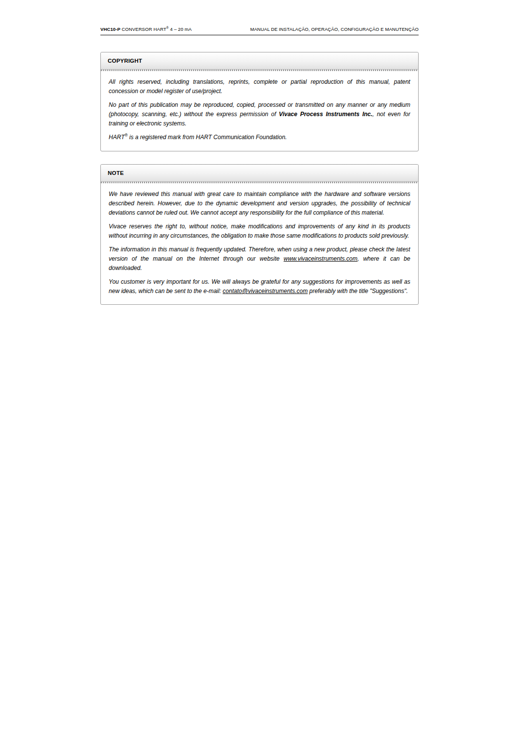VHC10-P CONVERSOR HART® 4 – 20 mA
MANUAL DE INSTALAÇÃO, OPERAÇÃO, CONFIGURAÇÃO E MANUTENÇÃO
COPYRIGHT
All rights reserved, including translations, reprints, complete or partial reproduction of this manual, patent concession or model register of use/project.
No part of this publication may be reproduced, copied, processed or transmitted on any manner or any medium (photocopy, scanning, etc.) without the express permission of Vivace Process Instruments Inc., not even for training or electronic systems.
HART® is a registered mark from HART Communication Foundation.
NOTE
We have reviewed this manual with great care to maintain compliance with the hardware and software versions described herein. However, due to the dynamic development and version upgrades, the possibility of technical deviations cannot be ruled out. We cannot accept any responsibility for the full compliance of this material.
Vivace reserves the right to, without notice, make modifications and improvements of any kind in its products without incurring in any circumstances, the obligation to make those same modifications to products sold previously.
The information in this manual is frequently updated. Therefore, when using a new product, please check the latest version of the manual on the Internet through our website www.vivaceinstruments.com, where it can be downloaded.
You customer is very important for us. We will always be grateful for any suggestions for improvements as well as new ideas, which can be sent to the e-mail: contato@vivaceinstruments.com preferably with the title "Suggestions".